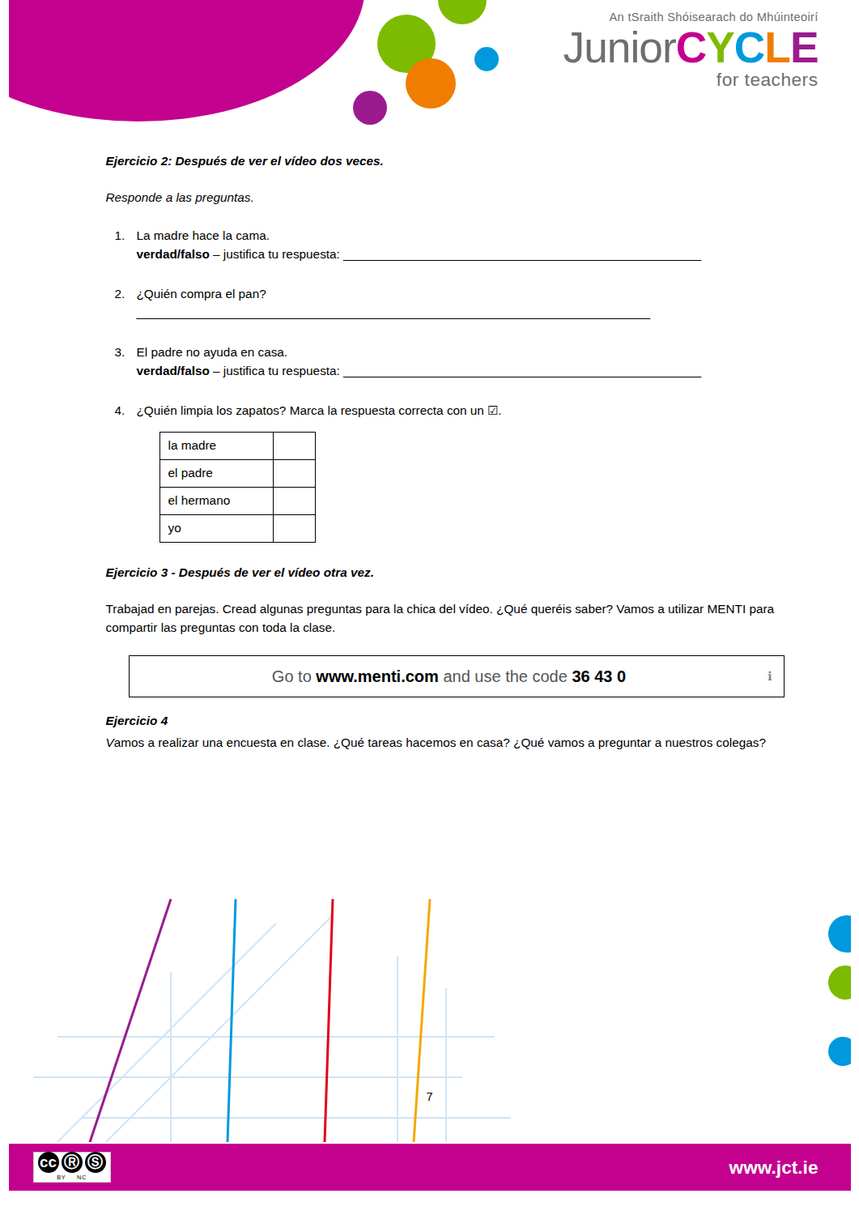An tSraith Shóisearach do Mhúinteoirí
Junior CYCLE
for teachers
Ejercicio 2: Después de ver el vídeo dos veces.
Responde a las preguntas.
La madre hace la cama.
verdad/falso – justifica tu respuesta: _______________________________________________________
¿Quién compra el pan?
_______________________________________________________________________________
El padre no ayuda en casa.
verdad/falso – justifica tu respuesta: _______________________________________________________
¿Quién limpia los zapatos? Marca la respuesta correcta con un ☑.
| la madre | |
| el padre | |
| el hermano | |
| yo | |
Ejercicio 3 - Después de ver el vídeo otra vez.
Trabajad en parejas. Cread algunas preguntas para la chica del vídeo. ¿Qué queréis saber? Vamos a utilizar MENTI para compartir las preguntas con toda la clase.
Go to www.menti.com and use the code 36 43 0
ℹ
Ejercicio 4
Vamos a realizar una encuesta en clase. ¿Qué tareas hacemos en casa? ¿Qué vamos a preguntar a nuestros colegas?
7
cc
Ⓡ
Ⓢ
BY NC
www.jct.ie